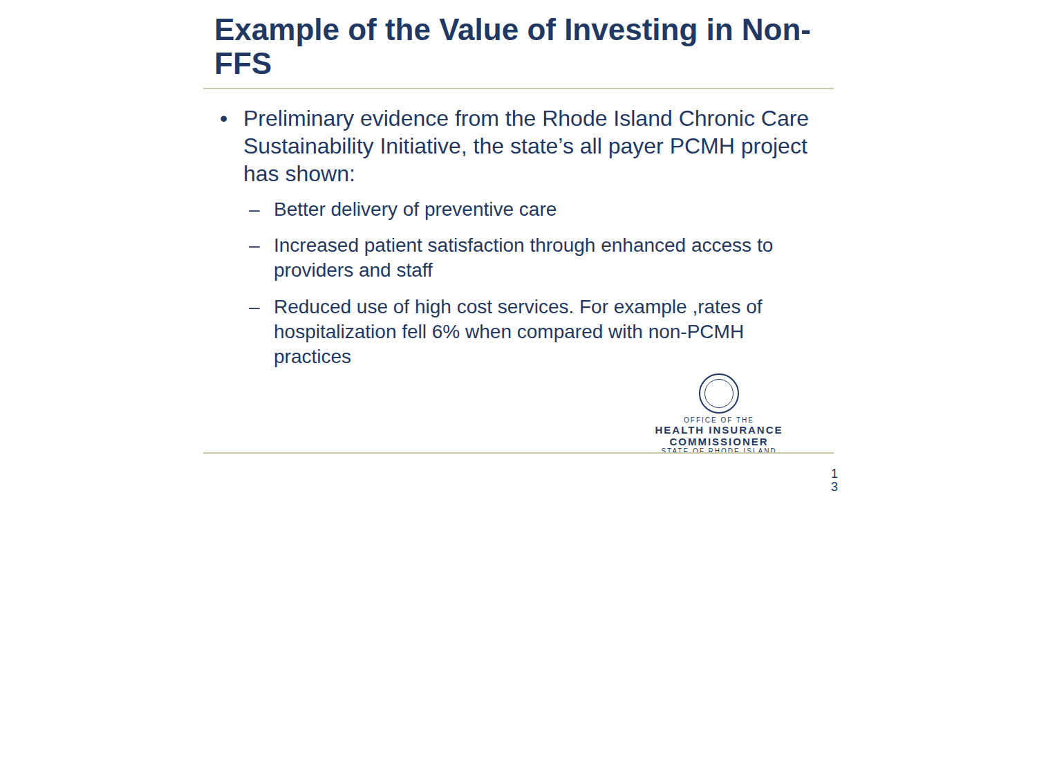Example of the Value of Investing in Non-FFS
Preliminary evidence from the Rhode Island Chronic Care Sustainability Initiative, the state’s all payer PCMH project has shown:
Better delivery of preventive care
Increased patient satisfaction through enhanced access to providers and staff
Reduced use of high cost services. For example ,rates of hospitalization fell 6% when compared with non-PCMH practices
Office of the
Health Insurance Commissioner
State of Rhode Island
1
3